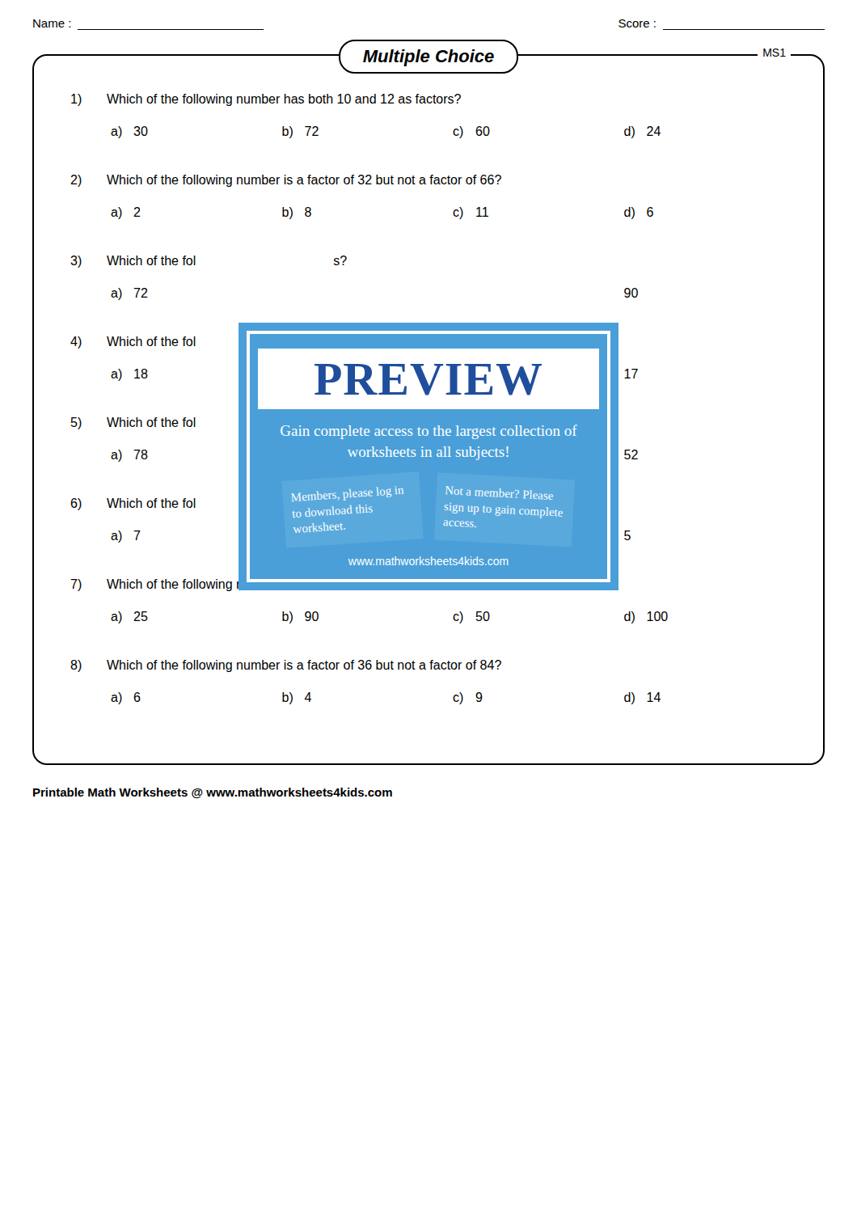Name :
Score :
Multiple Choice
MS1
Which of the following number has both 10 and 12 as factors?
a) 30 b) 72 c) 60 d) 24
Which of the following number is a factor of 32 but not a factor of 66?
a) 2 b) 8 c) 11 d) 6
Which of the following number has boths?
a) 72 90
Which of the following number is a factor of 72?
a) 18 17
Which of the following number has both
a) 78 52
Which of the following number is a factor of 56?
a) 7 5
Which of the following number has both 15 and 5 as factors?
a) 25 b) 90 c) 50 d) 100
Which of the following number is a factor of 36 but not a factor of 84?
a) 6 b) 4 c) 9 d) 14
PREVIEW
Gain complete access to the largest collection of worksheets in all subjects!
Members, please log in to download this worksheet.
Not a member? Please sign up to gain complete access.
www.mathworksheets4kids.com
Printable Math Worksheets @ www.mathworksheets4kids.com